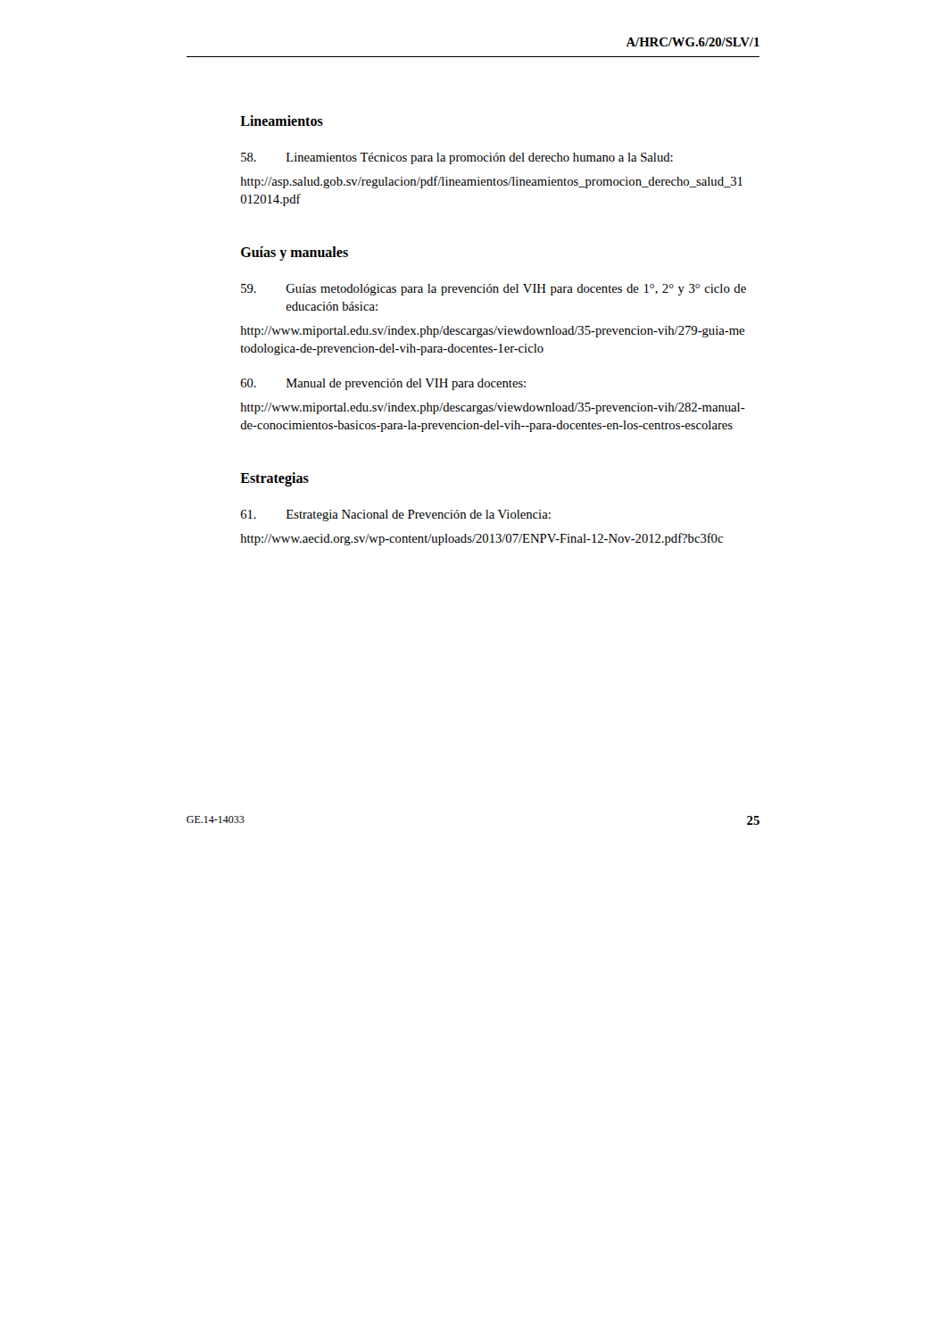A/HRC/WG.6/20/SLV/1
Lineamientos
58.
Lineamientos Técnicos para la promoción del derecho humano a la Salud:
http://asp.salud.gob.sv/regulacion/pdf/lineamientos/lineamientos_promocion_derecho_salud_31012014.pdf
Guías y manuales
59.
Guías metodológicas para la prevención del VIH para docentes de 1°, 2° y 3° ciclo de educación básica:
http://www.miportal.edu.sv/index.php/descargas/viewdownload/35-prevencion-vih/279-guia-metodologica-de-prevencion-del-vih-para-docentes-1er-ciclo
60.
Manual de prevención del VIH para docentes:
http://www.miportal.edu.sv/index.php/descargas/viewdownload/35-prevencion-vih/282-manual-de-conocimientos-basicos-para-la-prevencion-del-vih--para-docentes-en-los-centros-escolares
Estrategias
61.
Estrategia Nacional de Prevención de la Violencia:
http://www.aecid.org.sv/wp-content/uploads/2013/07/ENPV-Final-12-Nov-2012.pdf?bc3f0c
GE.14-14033
25